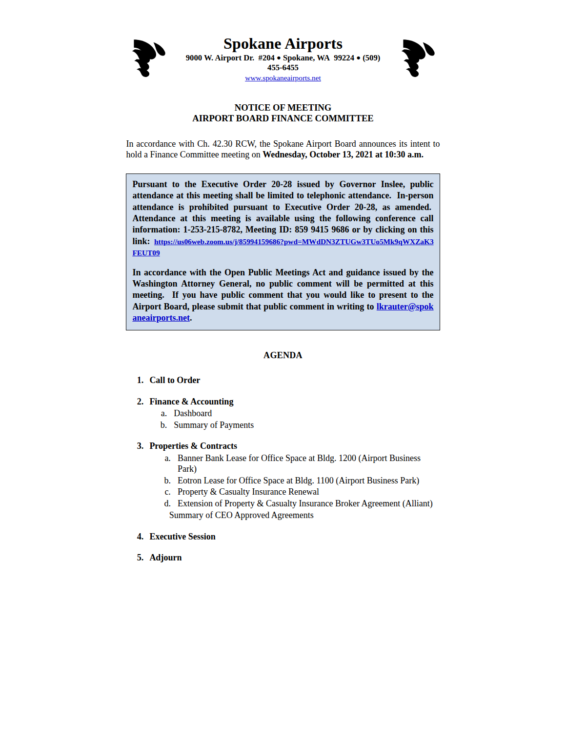Spokane Airports
9000 W. Airport Dr. #204 ● Spokane, WA 99224 ● (509) 455-6455
www.spokaneairports.net
NOTICE OF MEETING
AIRPORT BOARD FINANCE COMMITTEE
In accordance with Ch. 42.30 RCW, the Spokane Airport Board announces its intent to hold a Finance Committee meeting on Wednesday, October 13, 2021 at 10:30 a.m.
Pursuant to the Executive Order 20-28 issued by Governor Inslee, public attendance at this meeting shall be limited to telephonic attendance. In-person attendance is prohibited pursuant to Executive Order 20-28, as amended. Attendance at this meeting is available using the following conference call information: 1-253-215-8782, Meeting ID: 859 9415 9686 or by clicking on this link: https://us06web.zoom.us/j/85994159686?pwd=MWdDN3ZTUGw3TUo5Mk9qWXZaK3FEUT09
In accordance with the Open Public Meetings Act and guidance issued by the Washington Attorney General, no public comment will be permitted at this meeting. If you have public comment that you would like to present to the Airport Board, please submit that public comment in writing to lkrauter@spokaneairports.net.
AGENDA
Call to Order
Finance & Accounting
Dashboard
Summary of Payments
Properties & Contracts
Banner Bank Lease for Office Space at Bldg. 1200 (Airport Business Park)
Eotron Lease for Office Space at Bldg. 1100 (Airport Business Park)
Property & Casualty Insurance Renewal
Extension of Property & Casualty Insurance Broker Agreement (Alliant)
Summary of CEO Approved Agreements
Executive Session
Adjourn